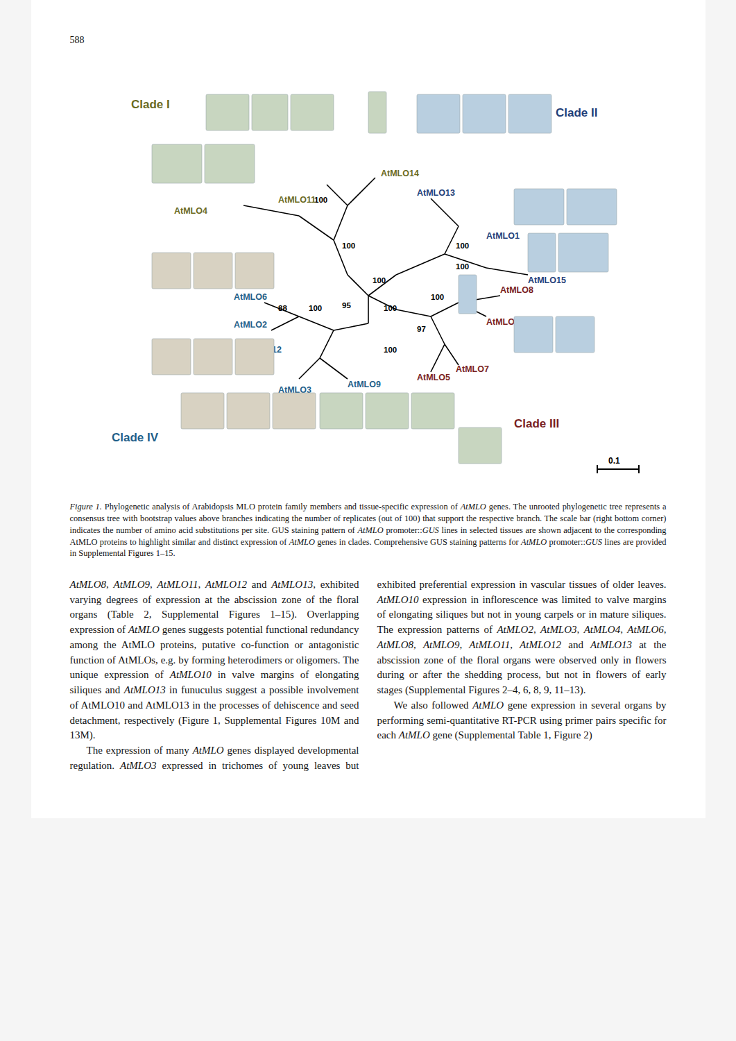588
Clade I Clade II Clade III Clade IV 100 100 100 100 100 88 100 95 100 100 97 100 AtMLO11 AtMLO14 AtMLO4 AtMLO13 AtMLO1 AtMLO15 AtMLO8 AtMLO10 AtMLO7 AtMLO5 AtMLO6 AtMLO2 AtMLO12 AtMLO3 AtMLO9 0.1
Figure 1. Phylogenetic analysis of Arabidopsis MLO protein family members and tissue-specific expression of AtMLO genes. The unrooted phylogenetic tree represents a consensus tree with bootstrap values above branches indicating the number of replicates (out of 100) that support the respective branch. The scale bar (right bottom corner) indicates the number of amino acid substitutions per site. GUS staining pattern of AtMLO promoter::GUS lines in selected tissues are shown adjacent to the corresponding AtMLO proteins to highlight similar and distinct expression of AtMLO genes in clades. Comprehensive GUS staining patterns for AtMLO promoter::GUS lines are provided in Supplemental Figures 1–15.
AtMLO8, AtMLO9, AtMLO11, AtMLO12 and AtMLO13, exhibited varying degrees of expression at the abscission zone of the floral organs (Table 2, Supplemental Figures 1–15). Overlapping expression of AtMLO genes suggests potential functional redundancy among the AtMLO proteins, putative co-function or antagonistic function of AtMLOs, e.g. by forming heterodimers or oligomers. The unique expression of AtMLO10 in valve margins of elongating siliques and AtMLO13 in funuculus suggest a possible involvement of AtMLO10 and AtMLO13 in the processes of dehiscence and seed detachment, respectively (Figure 1, Supplemental Figures 10M and 13M).
The expression of many AtMLO genes displayed developmental regulation. AtMLO3 expressed in trichomes of young leaves but exhibited preferential expression in vascular tissues of older leaves. AtMLO10 expression in inflorescence was limited to valve margins of elongating siliques but not in young carpels or in mature siliques. The expression patterns of AtMLO2, AtMLO3, AtMLO4, AtMLO6, AtMLO8, AtMLO9, AtMLO11, AtMLO12 and AtMLO13 at the abscission zone of the floral organs were observed only in flowers during or after the shedding process, but not in flowers of early stages (Supplemental Figures 2–4, 6, 8, 9, 11–13).
We also followed AtMLO gene expression in several organs by performing semi-quantitative RT-PCR using primer pairs specific for each AtMLO gene (Supplemental Table 1, Figure 2)